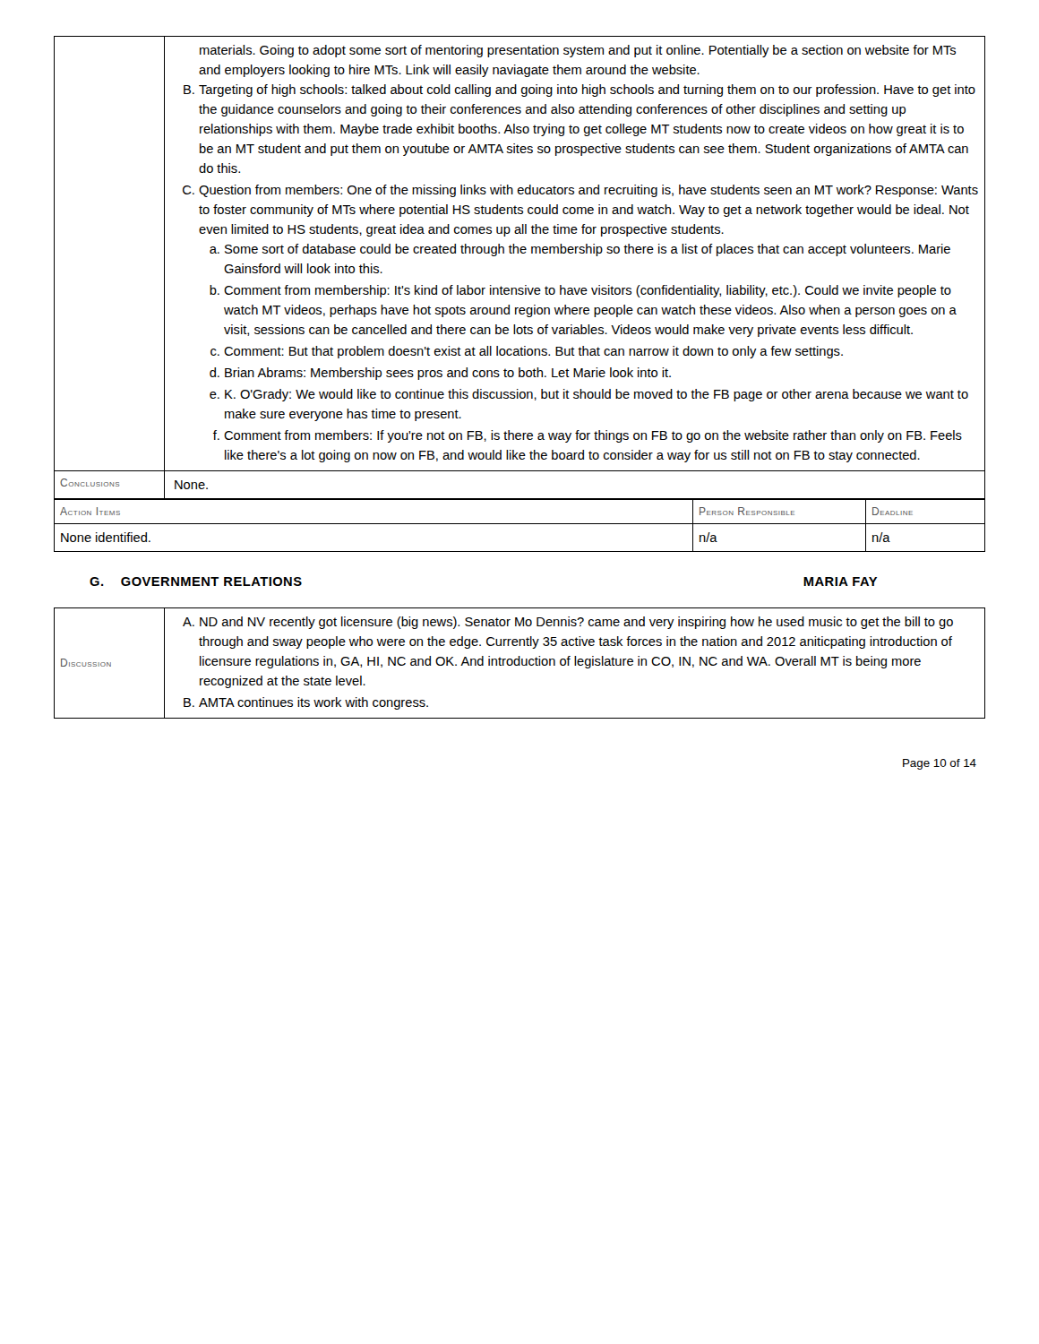| | materials. Going to adopt some sort of mentoring presentation system and put it online. Potentially be a section on website for MTs and employers looking to hire MTs. Link will easily naviagate them around the website. Targeting of high schools: talked about cold calling and going into high schools and turning them on to our profession. Have to get into the guidance counselors and going to their conferences and also attending conferences of other disciplines and setting up relationships with them. Maybe trade exhibit booths. Also trying to get college MT students now to create videos on how great it is to be an MT student and put them on youtube or AMTA sites so prospective students can see them. Student organizations of AMTA can do this. Question from members: One of the missing links with educators and recruiting is, have students seen an MT work? Response: Wants to foster community of MTs where potential HS students could come in and watch. Way to get a network together would be ideal. Not even limited to HS students, great idea and comes up all the time for prospective students. Some sort of database could be created through the membership so there is a list of places that can accept volunteers. Marie Gainsford will look into this. Comment from membership: It's kind of labor intensive to have visitors (confidentiality, liability, etc.). Could we invite people to watch MT videos, perhaps have hot spots around region where people can watch these videos. Also when a person goes on a visit, sessions can be cancelled and there can be lots of variables. Videos would make very private events less difficult. Comment: But that problem doesn't exist at all locations. But that can narrow it down to only a few settings. Brian Abrams: Membership sees pros and cons to both. Let Marie look into it. K. O'Grady: We would like to continue this discussion, but it should be moved to the FB page or other arena because we want to make sure everyone has time to present. Comment from members: If you're not on FB, is there a way for things on FB to go on the website rather than only on FB. Feels like there's a lot going on now on FB, and would like the board to consider a way for us still not on FB to stay connected. |
| Conclusions | None. |
| Action Items | Person Responsible | Deadline |
| None identified. | n/a | n/a |
G. GOVERNMENT RELATIONS MARIA FAY
| Discussion | ND and NV recently got licensure (big news). Senator Mo Dennis? came and very inspiring how he used music to get the bill to go through and sway people who were on the edge. Currently 35 active task forces in the nation and 2012 aniticpating introduction of licensure regulations in, GA, HI, NC and OK. And introduction of legislature in CO, IN, NC and WA. Overall MT is being more recognized at the state level. AMTA continues its work with congress. |
Page 10 of 14